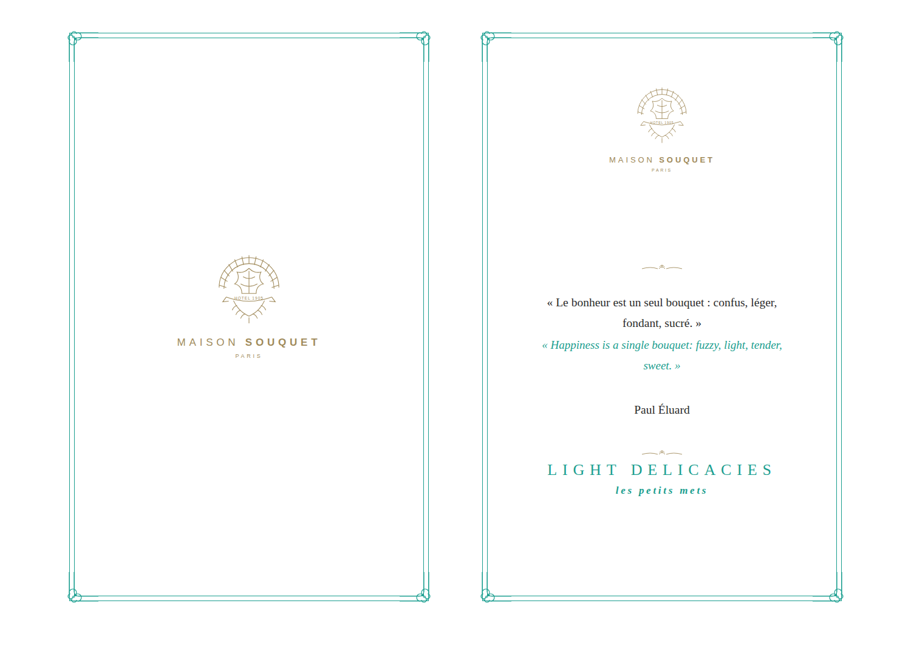HOTEL 1905
MAISON SOUQUET
PARIS
HOTEL 1905
MAISON SOUQUET
PARIS
« Le bonheur est un seul bouquet : confus, léger, fondant, sucré. » « Happiness is a single bouquet: fuzzy, light, tender, sweet. »
Paul Éluard
Light Delicacies les petits mets